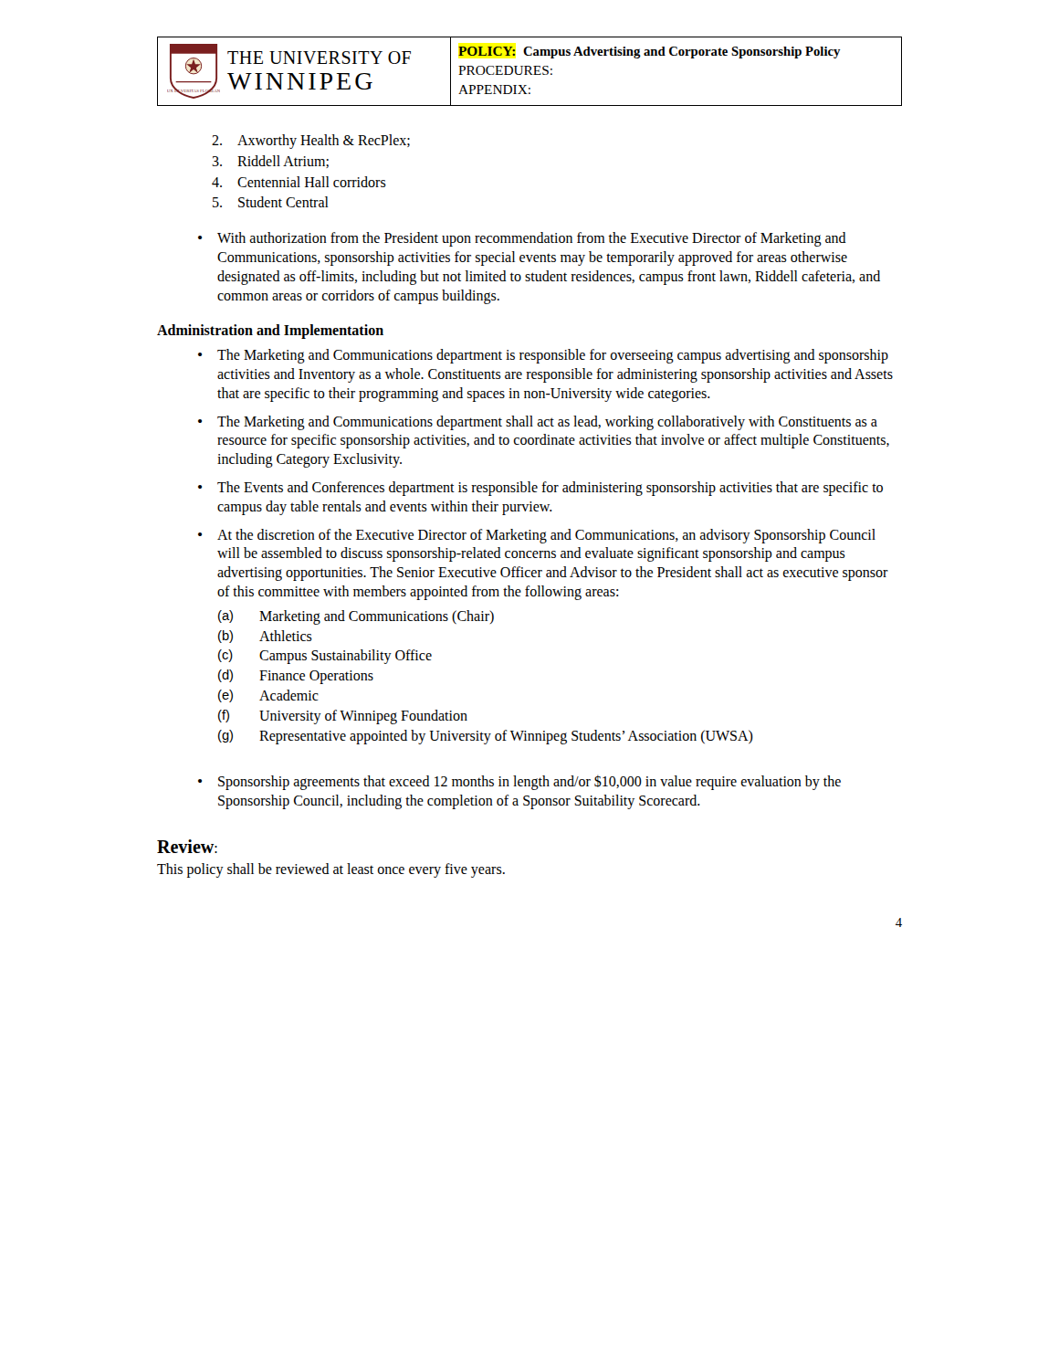LUX ET VERITAS FLOREANT
The University of
Winnipeg
POLICY: Campus Advertising and Corporate Sponsorship Policy
PROCEDURES:
APPENDIX:
2. Axworthy Health & RecPlex;
3. Riddell Atrium;
4. Centennial Hall corridors
5. Student Central
With authorization from the President upon recommendation from the Executive Director of Marketing and Communications, sponsorship activities for special events may be temporarily approved for areas otherwise designated as off-limits, including but not limited to student residences, campus front lawn, Riddell cafeteria, and common areas or corridors of campus buildings.
Administration and Implementation
The Marketing and Communications department is responsible for overseeing campus advertising and sponsorship activities and Inventory as a whole. Constituents are responsible for administering sponsorship activities and Assets that are specific to their programming and spaces in non-University wide categories.
The Marketing and Communications department shall act as lead, working collaboratively with Constituents as a resource for specific sponsorship activities, and to coordinate activities that involve or affect multiple Constituents, including Category Exclusivity.
The Events and Conferences department is responsible for administering sponsorship activities that are specific to campus day table rentals and events within their purview.
At the discretion of the Executive Director of Marketing and Communications, an advisory Sponsorship Council will be assembled to discuss sponsorship-related concerns and evaluate significant sponsorship and campus advertising opportunities. The Senior Executive Officer and Advisor to the President shall act as executive sponsor of this committee with members appointed from the following areas:
(a) Marketing and Communications (Chair)
(b) Athletics
(c) Campus Sustainability Office
(d) Finance Operations
(e) Academic
(f) University of Winnipeg Foundation
(g) Representative appointed by University of Winnipeg Students’ Association (UWSA)
Sponsorship agreements that exceed 12 months in length and/or $10,000 in value require evaluation by the Sponsorship Council, including the completion of a Sponsor Suitability Scorecard.
Review
:
This policy shall be reviewed at least once every five years.
4